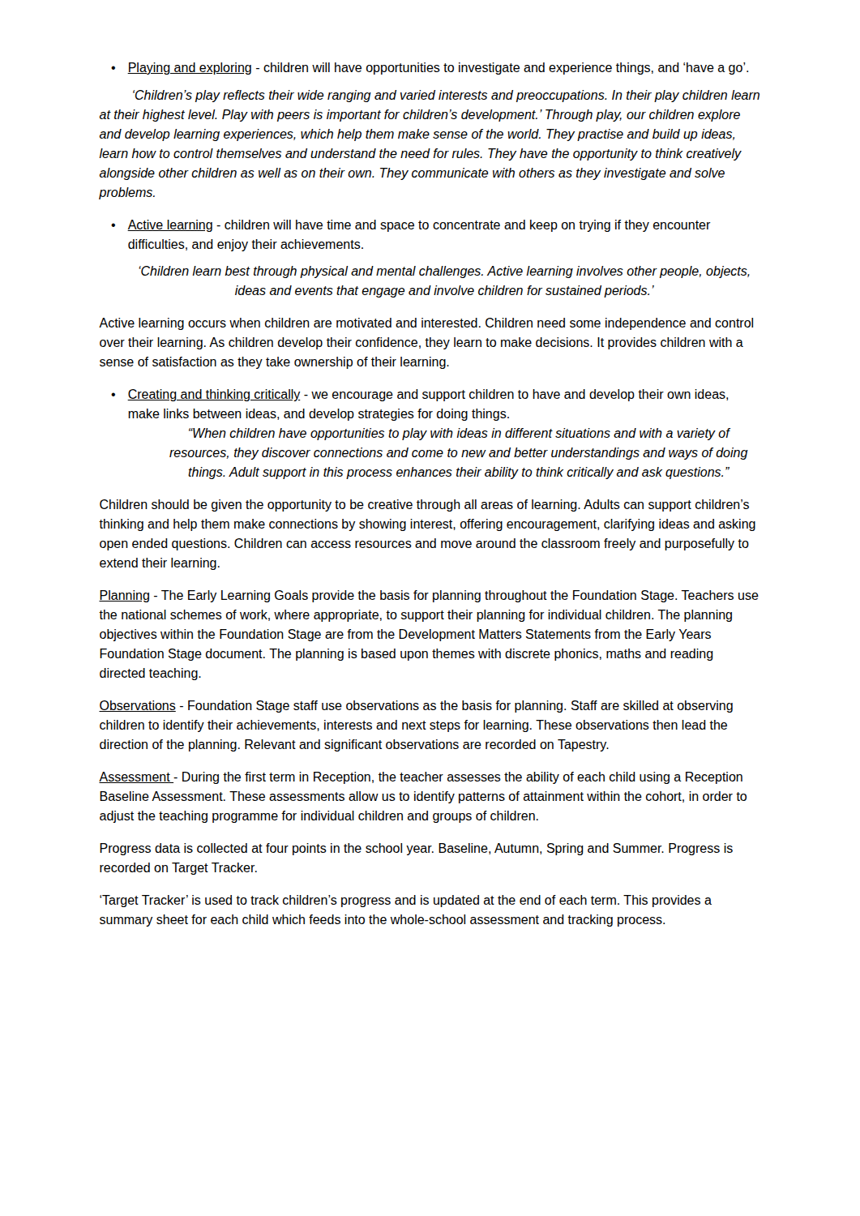Playing and exploring - children will have opportunities to investigate and experience things, and ‘have a go’.
‘Children’s play reflects their wide ranging and varied interests and preoccupations. In their play children learn at their highest level. Play with peers is important for children’s development.’ Through play, our children explore and develop learning experiences, which help them make sense of the world. They practise and build up ideas, learn how to control themselves and understand the need for rules. They have the opportunity to think creatively alongside other children as well as on their own. They communicate with others as they investigate and solve problems.
Active learning - children will have time and space to concentrate and keep on trying if they encounter difficulties, and enjoy their achievements.
‘Children learn best through physical and mental challenges. Active learning involves other people, objects, ideas and events that engage and involve children for sustained periods.’
Active learning occurs when children are motivated and interested. Children need some independence and control over their learning. As children develop their confidence, they learn to make decisions. It provides children with a sense of satisfaction as they take ownership of their learning.
Creating and thinking critically - we encourage and support children to have and develop their own ideas, make links between ideas, and develop strategies for doing things.
“When children have opportunities to play with ideas in different situations and with a variety of resources, they discover connections and come to new and better understandings and ways of doing things. Adult support in this process enhances their ability to think critically and ask questions.”
Children should be given the opportunity to be creative through all areas of learning. Adults can support children’s thinking and help them make connections by showing interest, offering encouragement, clarifying ideas and asking open ended questions. Children can access resources and move around the classroom freely and purposefully to extend their learning.
Planning - The Early Learning Goals provide the basis for planning throughout the Foundation Stage. Teachers use the national schemes of work, where appropriate, to support their planning for individual children. The planning objectives within the Foundation Stage are from the Development Matters Statements from the Early Years Foundation Stage document. The planning is based upon themes with discrete phonics, maths and reading directed teaching.
Observations - Foundation Stage staff use observations as the basis for planning. Staff are skilled at observing children to identify their achievements, interests and next steps for learning. These observations then lead the direction of the planning. Relevant and significant observations are recorded on Tapestry.
Assessment - During the first term in Reception, the teacher assesses the ability of each child using a Reception Baseline Assessment. These assessments allow us to identify patterns of attainment within the cohort, in order to adjust the teaching programme for individual children and groups of children.
Progress data is collected at four points in the school year. Baseline, Autumn, Spring and Summer. Progress is recorded on Target Tracker.
‘Target Tracker’ is used to track children’s progress and is updated at the end of each term. This provides a summary sheet for each child which feeds into the whole-school assessment and tracking process.